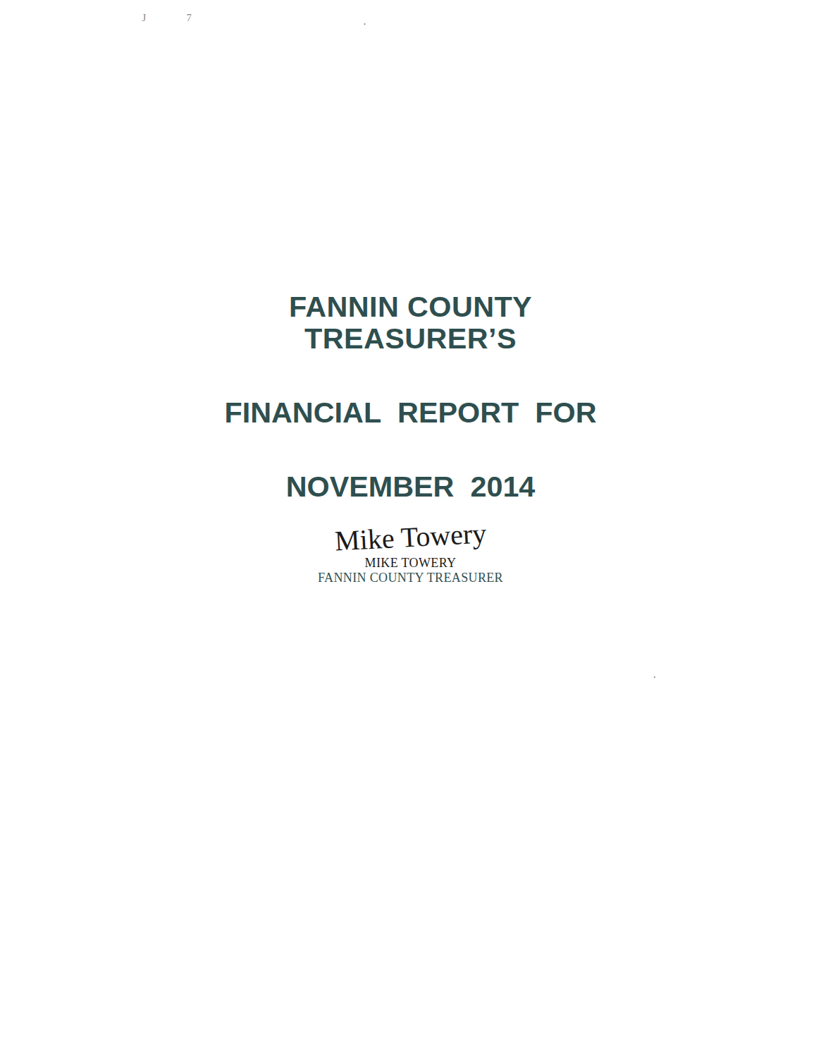J 7
.
FANNIN COUNTY TREASURER’S
FINANCIAL REPORT FOR
NOVEMBER 2014
Mike Towery
MIKE TOWERY
FANNIN COUNTY TREASURER
.